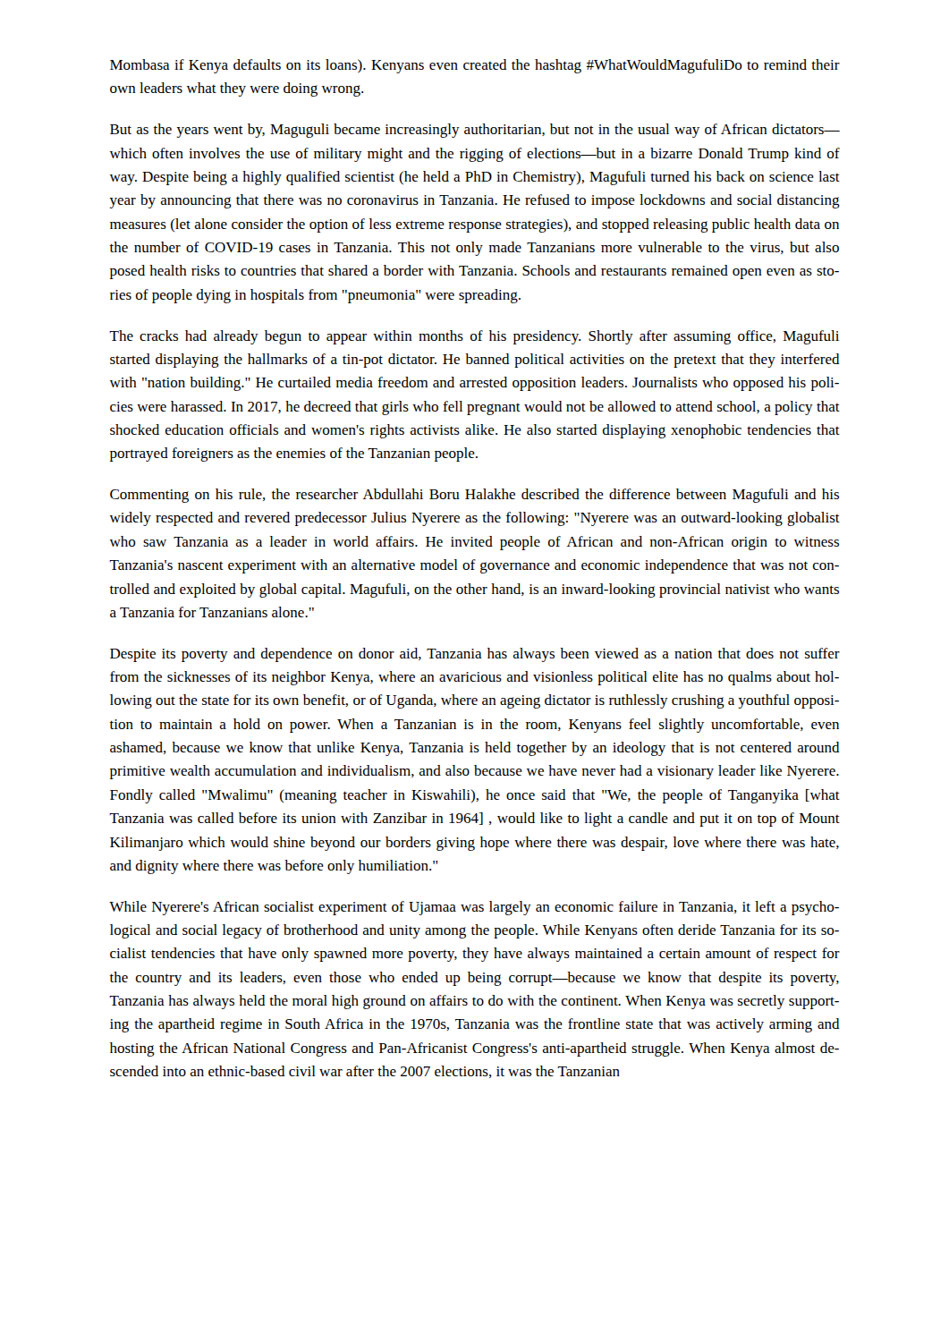Mombasa if Kenya defaults on its loans). Kenyans even created the hashtag #WhatWouldMagufuliDo to remind their own leaders what they were doing wrong.
But as the years went by, Maguguli became increasingly authoritarian, but not in the usual way of African dictators—which often involves the use of military might and the rigging of elections—but in a bizarre Donald Trump kind of way. Despite being a highly qualified scientist (he held a PhD in Chemistry), Magufuli turned his back on science last year by announcing that there was no coronavirus in Tanzania. He refused to impose lockdowns and social distancing measures (let alone consider the option of less extreme response strategies), and stopped releasing public health data on the number of COVID-19 cases in Tanzania. This not only made Tanzanians more vulnerable to the virus, but also posed health risks to countries that shared a border with Tanzania. Schools and restaurants remained open even as stories of people dying in hospitals from "pneumonia" were spreading.
The cracks had already begun to appear within months of his presidency. Shortly after assuming office, Magufuli started displaying the hallmarks of a tin-pot dictator. He banned political activities on the pretext that they interfered with "nation building." He curtailed media freedom and arrested opposition leaders. Journalists who opposed his policies were harassed. In 2017, he decreed that girls who fell pregnant would not be allowed to attend school, a policy that shocked education officials and women's rights activists alike. He also started displaying xenophobic tendencies that portrayed foreigners as the enemies of the Tanzanian people.
Commenting on his rule, the researcher Abdullahi Boru Halakhe described the difference between Magufuli and his widely respected and revered predecessor Julius Nyerere as the following: "Nyerere was an outward-looking globalist who saw Tanzania as a leader in world affairs. He invited people of African and non-African origin to witness Tanzania's nascent experiment with an alternative model of governance and economic independence that was not controlled and exploited by global capital. Magufuli, on the other hand, is an inward-looking provincial nativist who wants a Tanzania for Tanzanians alone."
Despite its poverty and dependence on donor aid, Tanzania has always been viewed as a nation that does not suffer from the sicknesses of its neighbor Kenya, where an avaricious and visionless political elite has no qualms about hollowing out the state for its own benefit, or of Uganda, where an ageing dictator is ruthlessly crushing a youthful opposition to maintain a hold on power. When a Tanzanian is in the room, Kenyans feel slightly uncomfortable, even ashamed, because we know that unlike Kenya, Tanzania is held together by an ideology that is not centered around primitive wealth accumulation and individualism, and also because we have never had a visionary leader like Nyerere. Fondly called "Mwalimu" (meaning teacher in Kiswahili), he once said that "We, the people of Tanganyika [what Tanzania was called before its union with Zanzibar in 1964] , would like to light a candle and put it on top of Mount Kilimanjaro which would shine beyond our borders giving hope where there was despair, love where there was hate, and dignity where there was before only humiliation."
While Nyerere's African socialist experiment of Ujamaa was largely an economic failure in Tanzania, it left a psychological and social legacy of brotherhood and unity among the people. While Kenyans often deride Tanzania for its socialist tendencies that have only spawned more poverty, they have always maintained a certain amount of respect for the country and its leaders, even those who ended up being corrupt—because we know that despite its poverty, Tanzania has always held the moral high ground on affairs to do with the continent. When Kenya was secretly supporting the apartheid regime in South Africa in the 1970s, Tanzania was the frontline state that was actively arming and hosting the African National Congress and Pan-Africanist Congress's anti-apartheid struggle. When Kenya almost descended into an ethnic-based civil war after the 2007 elections, it was the Tanzanian